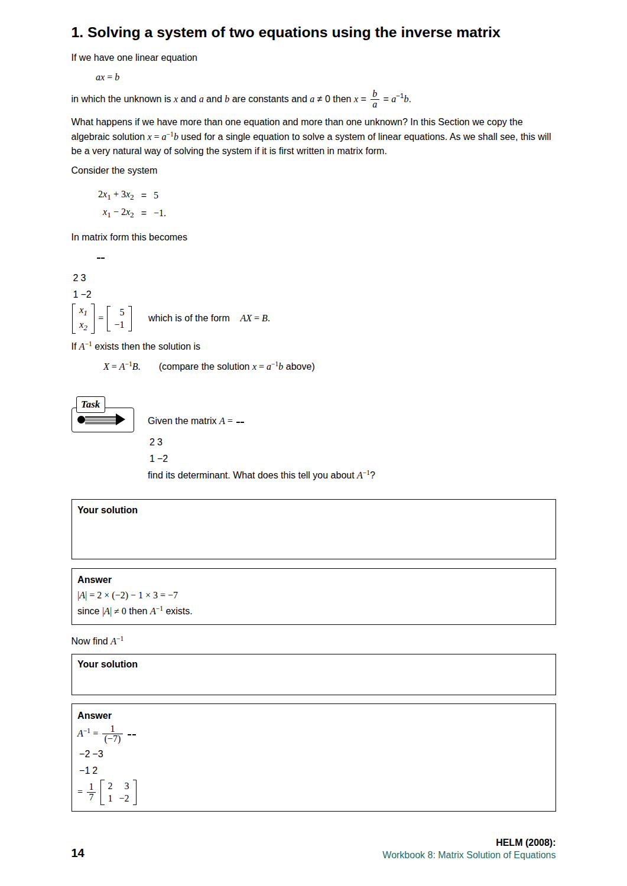1. Solving a system of two equations using the inverse matrix
If we have one linear equation
ax = b
in which the unknown is x and a and b are constants and a ≠ 0 then x = ba = a−1b.
What happens if we have more than one equation and more than one unknown? In this Section we copy the algebraic solution x = a−1b used for a single equation to solve a system of linear equations. As we shall see, this will be a very natural way of solving the system if it is first written in matrix form.
Consider the system
| 2 x 1 + 3 x 2 | = | 5 |
| x 1 − 2 x 2 | = | −1. |
In matrix form this becomes
| 2 | 3 |
| 1 | −2 |
| x 1 |
| x 2 |
=
| 5 |
| −1 |
which is of the form AX = B.
If A−1 exists then the solution is
X = A−1B. (compare the solution x = a−1b above)
Task
Given the matrix A =
| 2 | 3 |
| 1 | −2 |
find its determinant. What does this tell you about A−1?
Your solution
Answer
|A| = 2 × (−2) − 1 × 3 = −7
since |A| ≠ 0 then A−1 exists.
Now find A−1
Your solution
Answer
A−1 = 1(−7)
| −2 | −3 |
| −1 | 2 |
= 17
| 2 | 3 |
| 1 | −2 |
14
HELM (2008):
Workbook 8: Matrix Solution of Equations